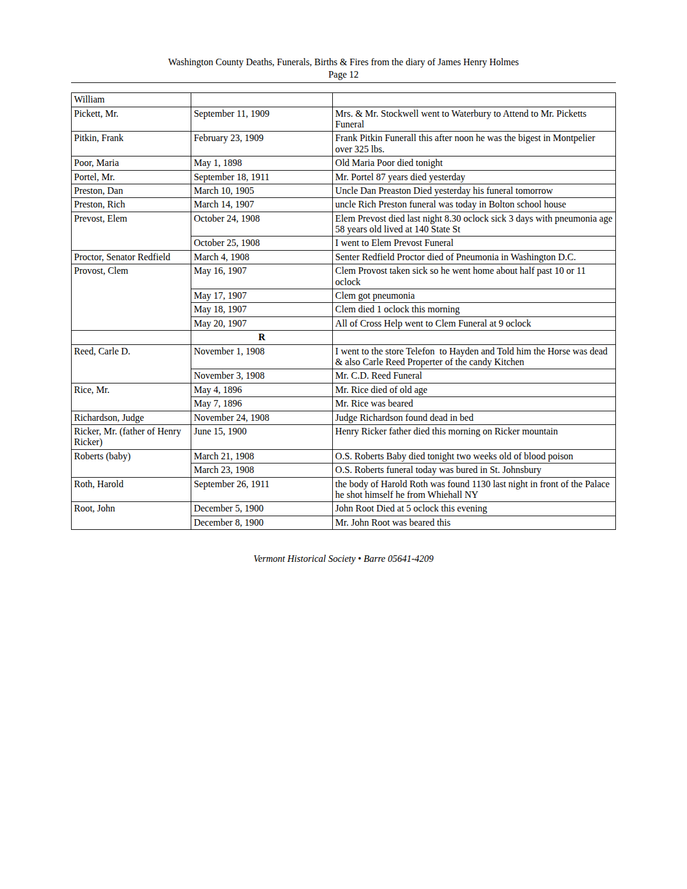Washington County Deaths, Funerals, Births & Fires from the diary of James Henry Holmes Page 12
| William | | |
| Pickett, Mr. | September 11, 1909 | Mrs. & Mr. Stockwell went to Waterbury to Attend to Mr. Picketts Funeral |
| Pitkin, Frank | February 23, 1909 | Frank Pitkin Funerall this after noon he was the bigest in Montpelier over 325 lbs. |
| Poor, Maria | May 1, 1898 | Old Maria Poor died tonight |
| Portel, Mr. | September 18, 1911 | Mr. Portel 87 years died yesterday |
| Preston, Dan | March 10, 1905 | Uncle Dan Preaston Died yesterday his funeral tomorrow |
| Preston, Rich | March 14, 1907 | uncle Rich Preston funeral was today in Bolton school house |
| Prevost, Elem | October 24, 1908 | Elem Prevost died last night 8.30 oclock sick 3 days with pneumonia age 58 years old lived at 140 State St |
| October 25, 1908 | I went to Elem Prevost Funeral |
| Proctor, Senator Redfield | March 4, 1908 | Senter Redfield Proctor died of Pneumonia in Washington D.C. |
| Provost, Clem | May 16, 1907 | Clem Provost taken sick so he went home about half past 10 or 11 oclock |
| May 17, 1907 | Clem got pneumonia |
| May 18, 1907 | Clem died 1 oclock this morning |
| May 20, 1907 | All of Cross Help went to Clem Funeral at 9 oclock |
| | R | |
| Reed, Carle D. | November 1, 1908 | I went to the store Telefon to Hayden and Told him the Horse was dead & also Carle Reed Properter of the candy Kitchen |
| November 3, 1908 | Mr. C.D. Reed Funeral |
| Rice, Mr. | May 4, 1896 | Mr. Rice died of old age |
| May 7, 1896 | Mr. Rice was beared |
| Richardson, Judge | November 24, 1908 | Judge Richardson found dead in bed |
| Ricker, Mr. (father of Henry Ricker) | June 15, 1900 | Henry Ricker father died this morning on Ricker mountain |
| Roberts (baby) | March 21, 1908 | O.S. Roberts Baby died tonight two weeks old of blood poison |
| March 23, 1908 | O.S. Roberts funeral today was bured in St. Johnsbury |
| Roth, Harold | September 26, 1911 | the body of Harold Roth was found 1130 last night in front of the Palace he shot himself he from Whiehall NY |
| Root, John | December 5, 1900 | John Root Died at 5 oclock this evening |
| December 8, 1900 | Mr. John Root was beared this |
Vermont Historical Society • Barre 05641-4209